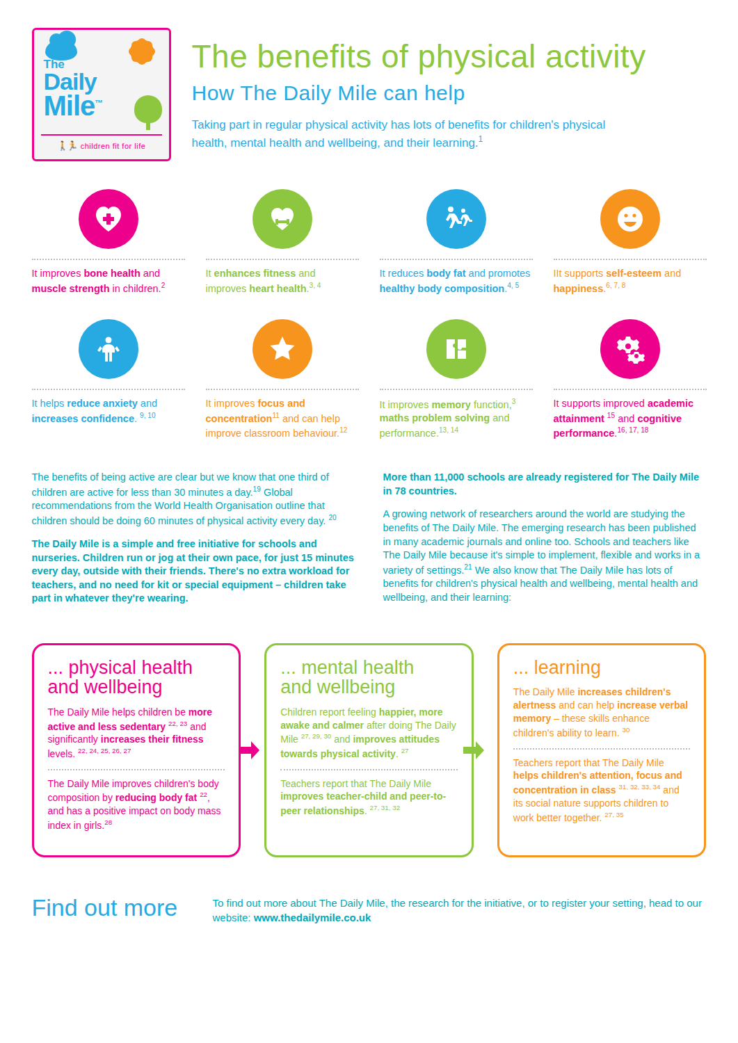The Daily Mile™
🚶🏃 children fit for life
The benefits of physical activity
How The Daily Mile can help
Taking part in regular physical activity has lots of benefits for children's physical health, mental health and wellbeing, and their learning.1
It improves bone health and muscle strength in children.2
It enhances fitness and improves heart health.3, 4
It reduces body fat and promotes healthy body composition.4, 5
IIt supports self-esteem and happiness.6, 7, 8
It helps reduce anxiety and increases confidence. 9, 10
It improves focus and concentration11 and can help improve classroom behaviour.12
It improves memory function,3 maths problem solving and performance.13, 14
It supports improved academic attainment 15 and cognitive performance.16, 17, 18
The benefits of being active are clear but we know that one third of children are active for less than 30 minutes a day.19 Global recommendations from the World Health Organisation outline that children should be doing 60 minutes of physical activity every day. 20
The Daily Mile is a simple and free initiative for schools and nurseries. Children run or jog at their own pace, for just 15 minutes every day, outside with their friends. There's no extra workload for teachers, and no need for kit or special equipment – children take part in whatever they're wearing.
More than 11,000 schools are already registered for The Daily Mile in 78 countries.
A growing network of researchers around the world are studying the benefits of The Daily Mile. The emerging research has been published in many academic journals and online too. Schools and teachers like The Daily Mile because it's simple to implement, flexible and works in a variety of settings.21 We also know that The Daily Mile has lots of benefits for children's physical health and wellbeing, mental health and wellbeing, and their learning:
... physical health
and wellbeing
The Daily Mile helps children be more active and less sedentary 22, 23 and significantly increases their fitness levels. 22, 24, 25, 26, 27
The Daily Mile improves children's body composition by reducing body fat 22, and has a positive impact on body mass index in girls.28
... mental health
and wellbeing
Children report feeling happier, more awake and calmer after doing The Daily Mile 27, 29, 30 and improves attitudes towards physical activity. 27
Teachers report that The Daily Mile improves teacher-child and peer-to-peer relationships. 27, 31, 32
... learning
The Daily Mile increases children's alertness and can help increase verbal memory – these skills enhance children's ability to learn. 30
Teachers report that The Daily Mile helps children's attention, focus and concentration in class 31, 32, 33, 34 and its social nature supports children to work better together. 27, 35
Find out more
To find out more about The Daily Mile, the research for the initiative, or to register your setting, head to our website: www.thedailymile.co.uk